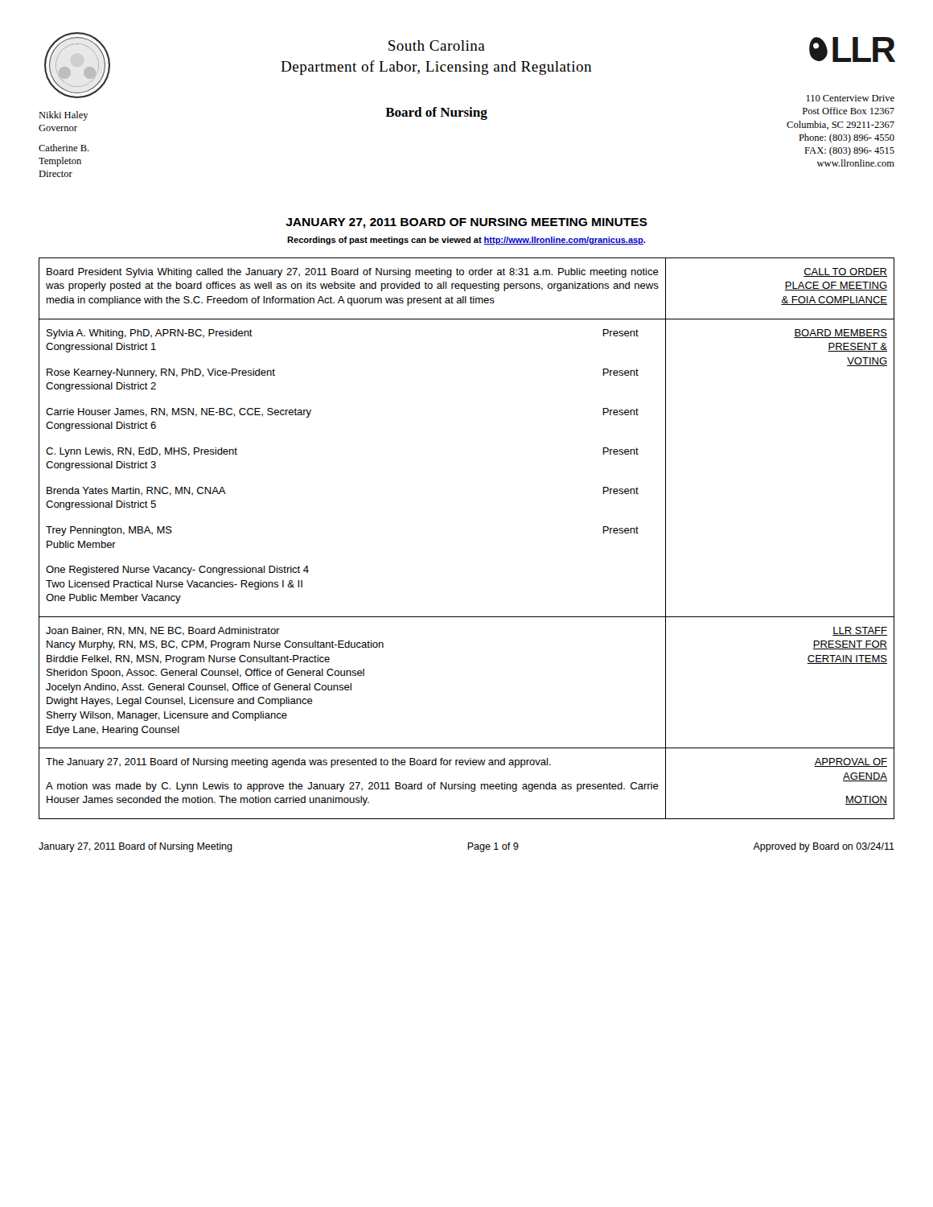Nikki Haley
Governor
Catherine B. Templeton
Director
South Carolina
Department of Labor, Licensing and Regulation
Board of Nursing
LLR
110 Centerview Drive
Post Office Box 12367
Columbia, SC 29211-2367
Phone: (803) 896- 4550
FAX: (803) 896- 4515
www.llronline.com
JANUARY 27, 2011 BOARD OF NURSING MEETING MINUTES
Recordings of past meetings can be viewed at http://www.llronline.com/granicus.asp.
| Board President Sylvia Whiting called the January 27, 2011 Board of Nursing meeting to order at 8:31 a.m. Public meeting notice was properly posted at the board offices as well as on its website and provided to all requesting persons, organizations and news media in compliance with the S.C. Freedom of Information Act. A quorum was present at all times | CALL TO ORDER PLACE OF MEETING & FOIA COMPLIANCE |
| Sylvia A. Whiting, PhD, APRN-BC, President Present Congressional District 1 Rose Kearney-Nunnery, RN, PhD, Vice-President Present Congressional District 2 Carrie Houser James, RN, MSN, NE-BC, CCE, Secretary Present Congressional District 6 C. Lynn Lewis, RN, EdD, MHS, President Present Congressional District 3 Brenda Yates Martin, RNC, MN, CNAA Present Congressional District 5 Trey Pennington, MBA, MS Present Public Member One Registered Nurse Vacancy- Congressional District 4 Two Licensed Practical Nurse Vacancies- Regions I & II One Public Member Vacancy | BOARD MEMBERS PRESENT & VOTING |
| Joan Bainer, RN, MN, NE BC, Board Administrator Nancy Murphy, RN, MS, BC, CPM, Program Nurse Consultant-Education Birddie Felkel, RN, MSN, Program Nurse Consultant-Practice Sheridon Spoon, Assoc. General Counsel, Office of General Counsel Jocelyn Andino, Asst. General Counsel, Office of General Counsel Dwight Hayes, Legal Counsel, Licensure and Compliance Sherry Wilson, Manager, Licensure and Compliance Edye Lane, Hearing Counsel | LLR STAFF PRESENT FOR CERTAIN ITEMS |
| The January 27, 2011 Board of Nursing meeting agenda was presented to the Board for review and approval. A motion was made by C. Lynn Lewis to approve the January 27, 2011 Board of Nursing meeting agenda as presented. Carrie Houser James seconded the motion. The motion carried unanimously. | APPROVAL OF AGENDA MOTION |
January 27, 2011 Board of Nursing Meeting
Page 1 of 9
Approved by Board on 03/24/11